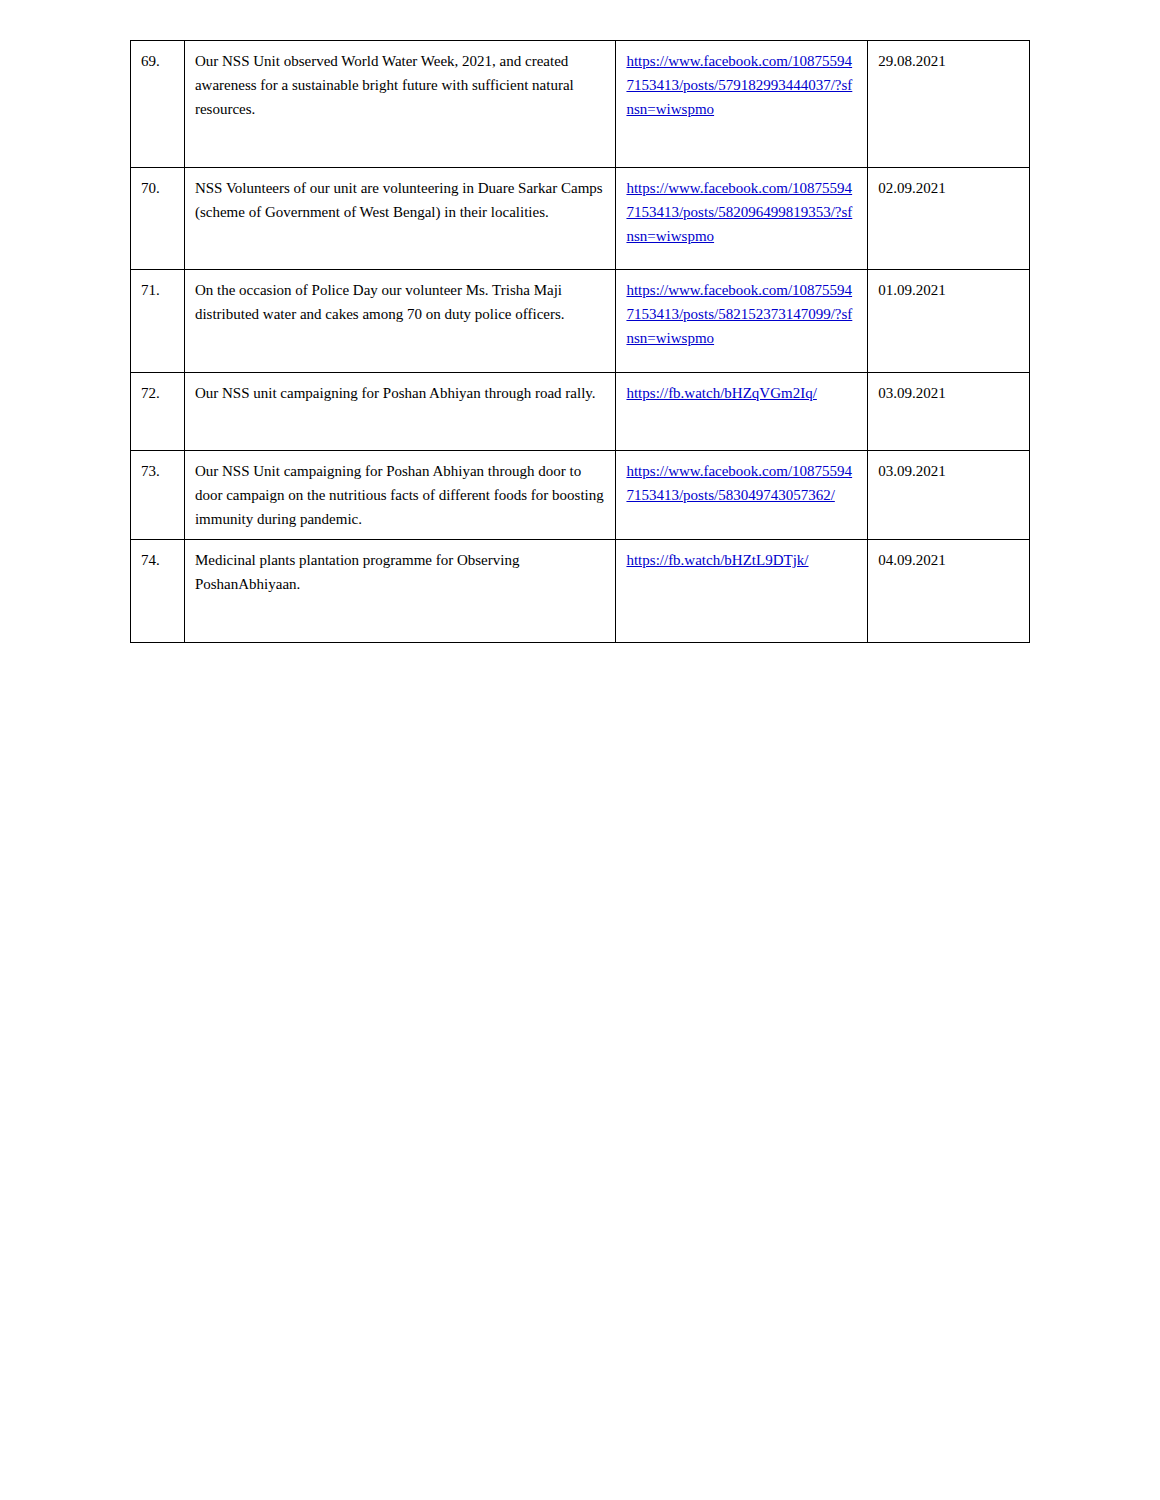| 69. | Our NSS Unit observed World Water Week, 2021, and created awareness for a sustainable bright future with sufficient natural resources. | https://www.facebook.com/108755947153413/posts/579182993444037/?sfnsn=wiwspmo | 29.08.2021 |
| 70. | NSS Volunteers of our unit are volunteering in Duare Sarkar Camps (scheme of Government of West Bengal) in their localities. | https://www.facebook.com/108755947153413/posts/582096499819353/?sfnsn=wiwspmo | 02.09.2021 |
| 71. | On the occasion of Police Day our volunteer Ms. Trisha Maji distributed water and cakes among 70 on duty police officers. | https://www.facebook.com/108755947153413/posts/582152373147099/?sfnsn=wiwspmo | 01.09.2021 |
| 72. | Our NSS unit campaigning for Poshan Abhiyan through road rally. | https://fb.watch/bHZqVGm2Iq/ | 03.09.2021 |
| 73. | Our NSS Unit campaigning for Poshan Abhiyan through door to door campaign on the nutritious facts of different foods for boosting immunity during pandemic. | https://www.facebook.com/108755947153413/posts/583049743057362/ | 03.09.2021 |
| 74. | Medicinal plants plantation programme for Observing PoshanAbhiyaan. | https://fb.watch/bHZtL9DTjk/ | 04.09.2021 |